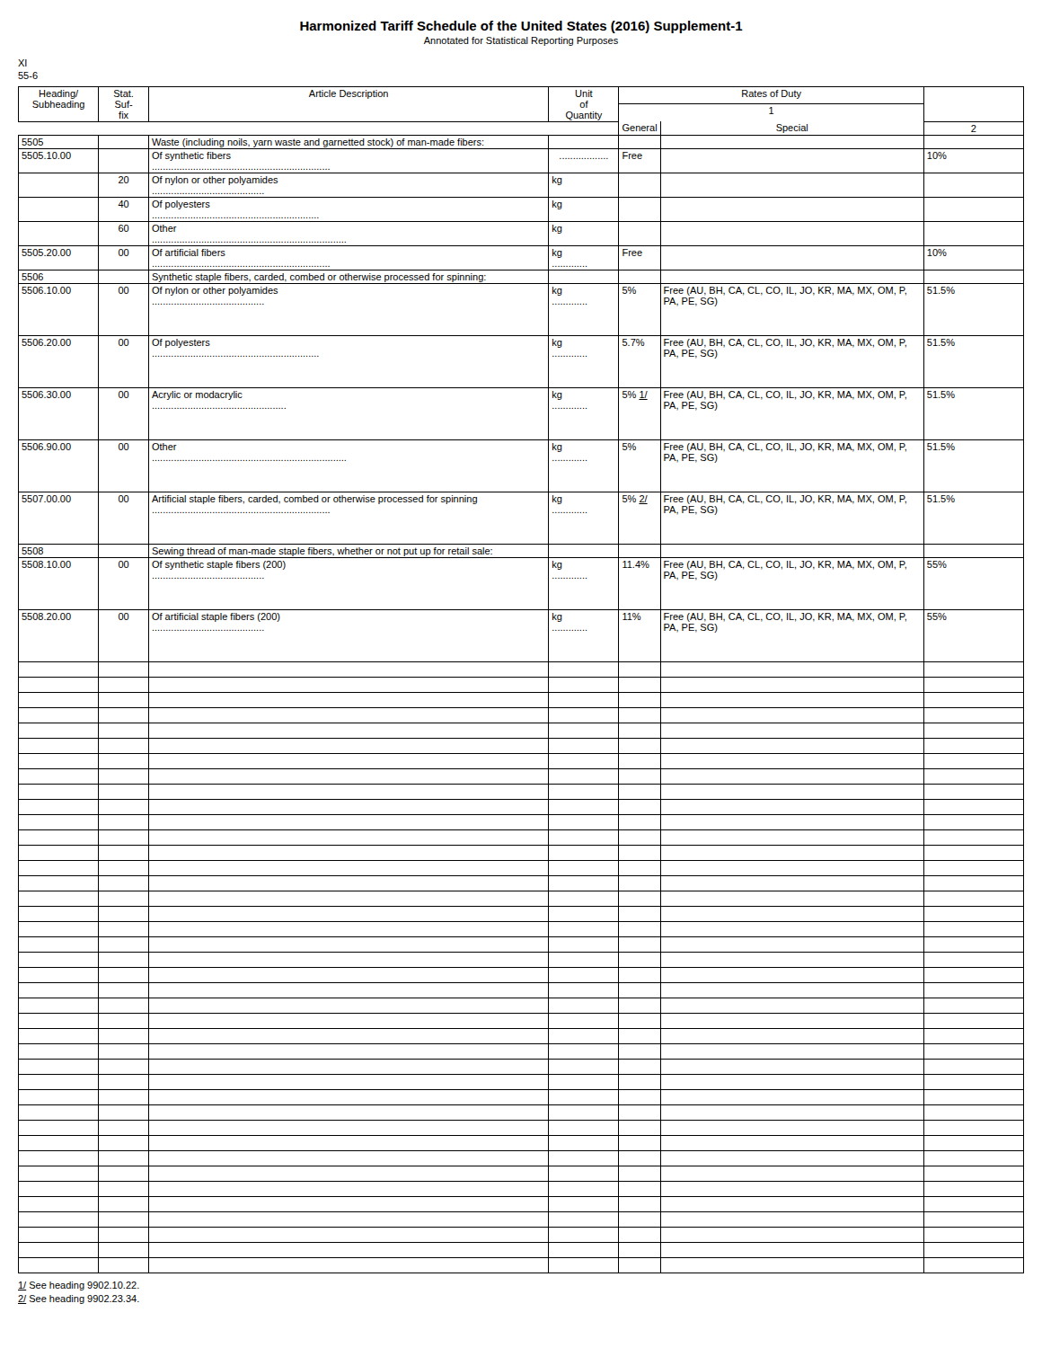Harmonized Tariff Schedule of the United States (2016) Supplement-1
Annotated for Statistical Reporting Purposes
XI
55-6
| Heading/ Subheading | Stat. Suf- fix | Article Description | Unit of Quantity | Rates of Duty | |
| --- | --- | --- | --- | --- | --- |
| 1 |
| | General | Special | 2 |
| 5505 | | Waste (including noils, yarn waste and garnetted stock) of man-made fibers: | | | | |
| 5505.10.00 | | Of synthetic fibers ................................................................. | .................. | Free | | 10% |
| | 20 | Of nylon or other polyamides ......................................... | kg | | | |
| | 40 | Of polyesters ............................................................. | kg | | | |
| | 60 | Other ....................................................................... | kg | | | |
| 5505.20.00 | 00 | Of artificial fibers ................................................................. | kg ............. | Free | | 10% |
| 5506 | | Synthetic staple fibers, carded, combed or otherwise processed for spinning: | | | | |
| 5506.10.00 | 00 | Of nylon or other polyamides ......................................... | kg ............. | 5% | Free (AU, BH, CA, CL, CO, IL, JO, KR, MA, MX, OM, P, PA, PE, SG) | 51.5% |
| 5506.20.00 | 00 | Of polyesters ............................................................. | kg ............. | 5.7% | Free (AU, BH, CA, CL, CO, IL, JO, KR, MA, MX, OM, P, PA, PE, SG) | 51.5% |
| 5506.30.00 | 00 | Acrylic or modacrylic ................................................. | kg ............. | 5% 1/ | Free (AU, BH, CA, CL, CO, IL, JO, KR, MA, MX, OM, P, PA, PE, SG) | 51.5% |
| 5506.90.00 | 00 | Other ....................................................................... | kg ............. | 5% | Free (AU, BH, CA, CL, CO, IL, JO, KR, MA, MX, OM, P, PA, PE, SG) | 51.5% |
| 5507.00.00 | 00 | Artificial staple fibers, carded, combed or otherwise processed for spinning ................................................................. | kg ............. | 5% 2/ | Free (AU, BH, CA, CL, CO, IL, JO, KR, MA, MX, OM, P, PA, PE, SG) | 51.5% |
| 5508 | | Sewing thread of man-made staple fibers, whether or not put up for retail sale: | | | | |
| 5508.10.00 | 00 | Of synthetic staple fibers (200) ......................................... | kg ............. | 11.4% | Free (AU, BH, CA, CL, CO, IL, JO, KR, MA, MX, OM, P, PA, PE, SG) | 55% |
| 5508.20.00 | 00 | Of artificial staple fibers (200) ......................................... | kg ............. | 11% | Free (AU, BH, CA, CL, CO, IL, JO, KR, MA, MX, OM, P, PA, PE, SG) | 55% |
1/ See heading 9902.10.22.
2/ See heading 9902.23.34.